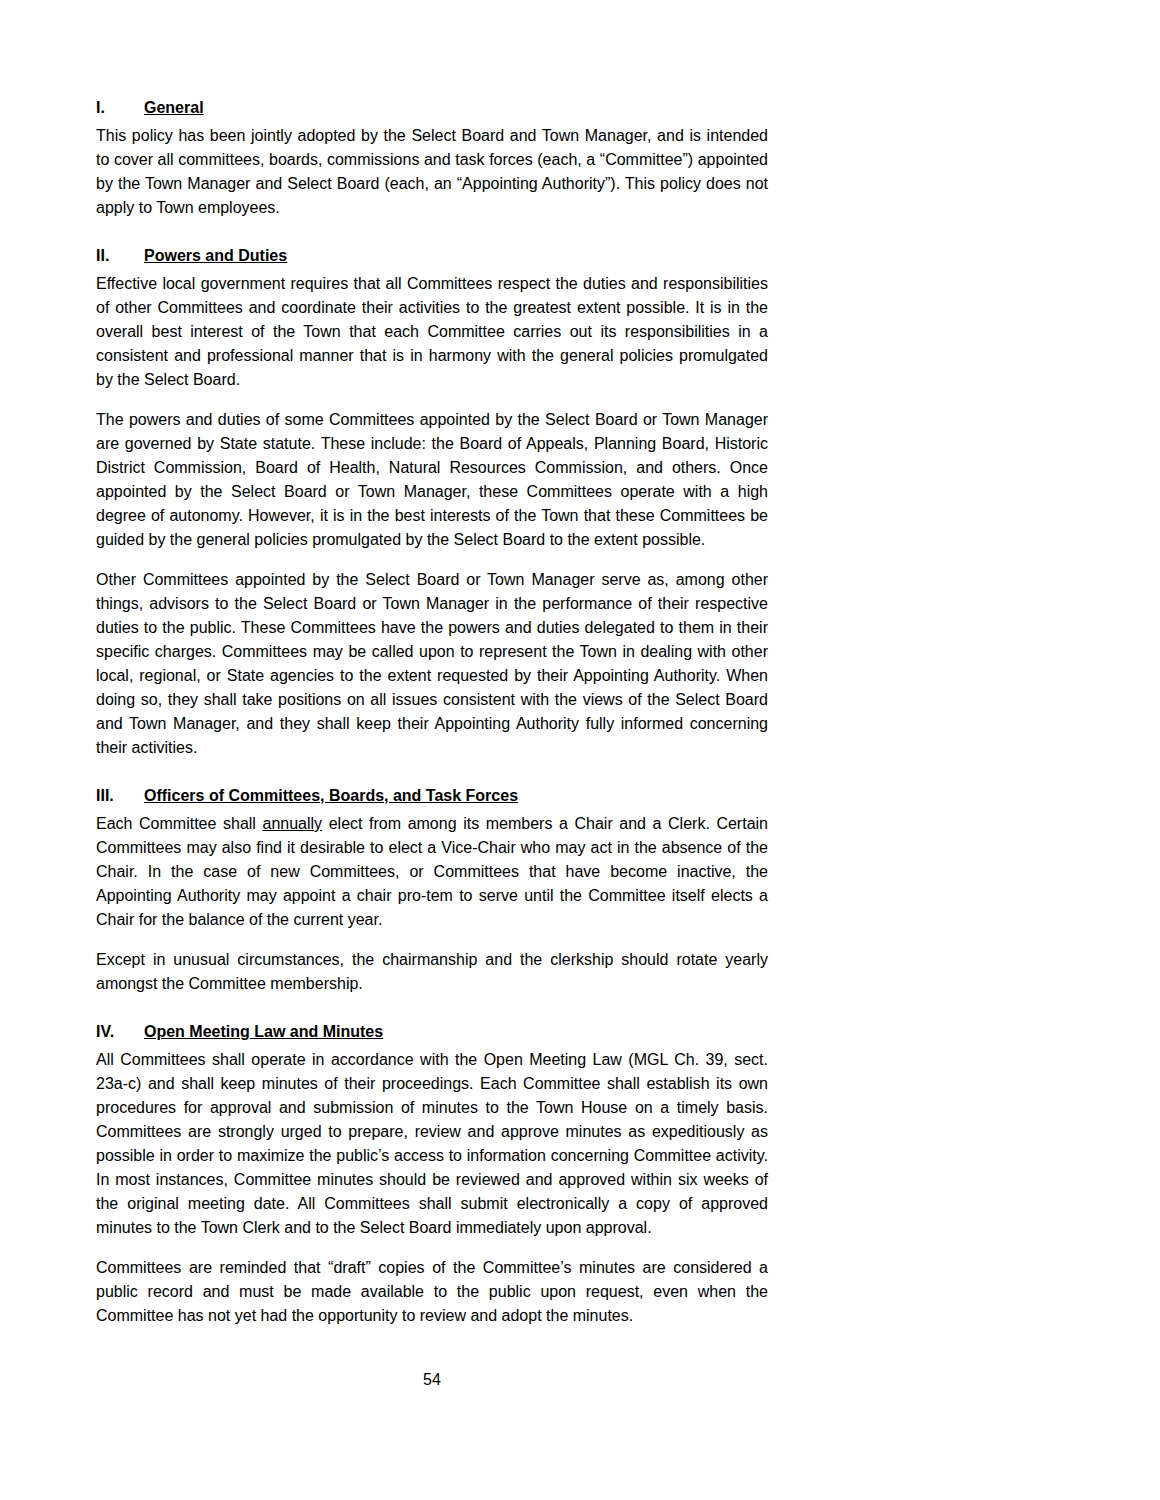I.
General
This policy has been jointly adopted by the Select Board and Town Manager, and is intended to cover all committees, boards, commissions and task forces (each, a “Committee”) appointed by the Town Manager and Select Board (each, an “Appointing Authority”). This policy does not apply to Town employees.
II.
Powers and Duties
Effective local government requires that all Committees respect the duties and responsibilities of other Committees and coordinate their activities to the greatest extent possible. It is in the overall best interest of the Town that each Committee carries out its responsibilities in a consistent and professional manner that is in harmony with the general policies promulgated by the Select Board.
The powers and duties of some Committees appointed by the Select Board or Town Manager are governed by State statute. These include: the Board of Appeals, Planning Board, Historic District Commission, Board of Health, Natural Resources Commission, and others. Once appointed by the Select Board or Town Manager, these Committees operate with a high degree of autonomy. However, it is in the best interests of the Town that these Committees be guided by the general policies promulgated by the Select Board to the extent possible.
Other Committees appointed by the Select Board or Town Manager serve as, among other things, advisors to the Select Board or Town Manager in the performance of their respective duties to the public. These Committees have the powers and duties delegated to them in their specific charges. Committees may be called upon to represent the Town in dealing with other local, regional, or State agencies to the extent requested by their Appointing Authority. When doing so, they shall take positions on all issues consistent with the views of the Select Board and Town Manager, and they shall keep their Appointing Authority fully informed concerning their activities.
III.
Officers of Committees, Boards, and Task Forces
Each Committee shall annually elect from among its members a Chair and a Clerk. Certain Committees may also find it desirable to elect a Vice-Chair who may act in the absence of the Chair. In the case of new Committees, or Committees that have become inactive, the Appointing Authority may appoint a chair pro-tem to serve until the Committee itself elects a Chair for the balance of the current year.
Except in unusual circumstances, the chairmanship and the clerkship should rotate yearly amongst the Committee membership.
IV.
Open Meeting Law and Minutes
All Committees shall operate in accordance with the Open Meeting Law (MGL Ch. 39, sect. 23a-c) and shall keep minutes of their proceedings. Each Committee shall establish its own procedures for approval and submission of minutes to the Town House on a timely basis. Committees are strongly urged to prepare, review and approve minutes as expeditiously as possible in order to maximize the public’s access to information concerning Committee activity. In most instances, Committee minutes should be reviewed and approved within six weeks of the original meeting date. All Committees shall submit electronically a copy of approved minutes to the Town Clerk and to the Select Board immediately upon approval.
Committees are reminded that “draft” copies of the Committee’s minutes are considered a public record and must be made available to the public upon request, even when the Committee has not yet had the opportunity to review and adopt the minutes.
54